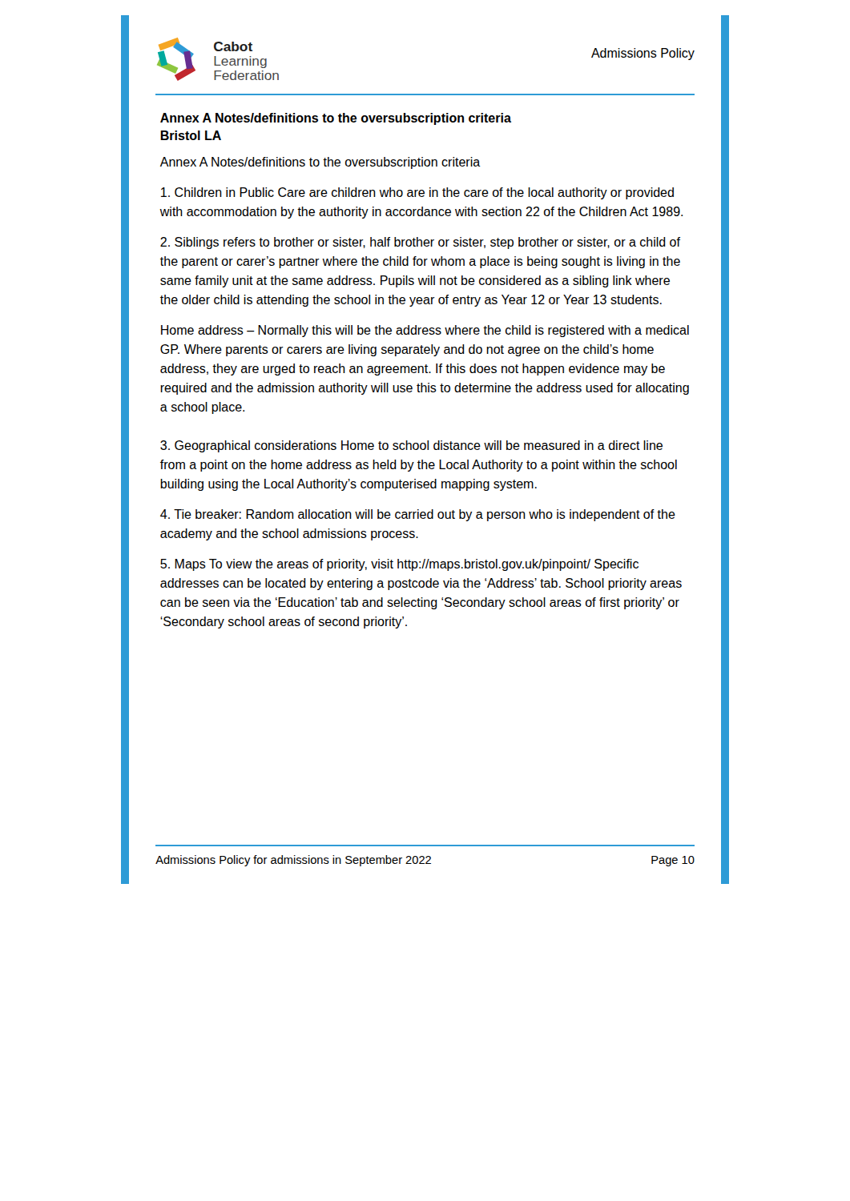Cabot
Learning
Federation
Admissions Policy
Annex A Notes/definitions to the oversubscription criteria
Bristol LA
Annex A Notes/definitions to the oversubscription criteria
1. Children in Public Care are children who are in the care of the local authority or provided with accommodation by the authority in accordance with section 22 of the Children Act 1989.
2. Siblings refers to brother or sister, half brother or sister, step brother or sister, or a child of the parent or carer’s partner where the child for whom a place is being sought is living in the same family unit at the same address. Pupils will not be considered as a sibling link where the older child is attending the school in the year of entry as Year 12 or Year 13 students.
Home address – Normally this will be the address where the child is registered with a medical GP. Where parents or carers are living separately and do not agree on the child’s home address, they are urged to reach an agreement. If this does not happen evidence may be required and the admission authority will use this to determine the address used for allocating a school place.
3. Geographical considerations Home to school distance will be measured in a direct line from a point on the home address as held by the Local Authority to a point within the school building using the Local Authority’s computerised mapping system.
4. Tie breaker: Random allocation will be carried out by a person who is independent of the academy and the school admissions process.
5. Maps To view the areas of priority, visit http://maps.bristol.gov.uk/pinpoint/ Specific addresses can be located by entering a postcode via the ‘Address’ tab. School priority areas can be seen via the ‘Education’ tab and selecting ‘Secondary school areas of first priority’ or ‘Secondary school areas of second priority’.
Admissions Policy for admissions in September 2022
Page 10